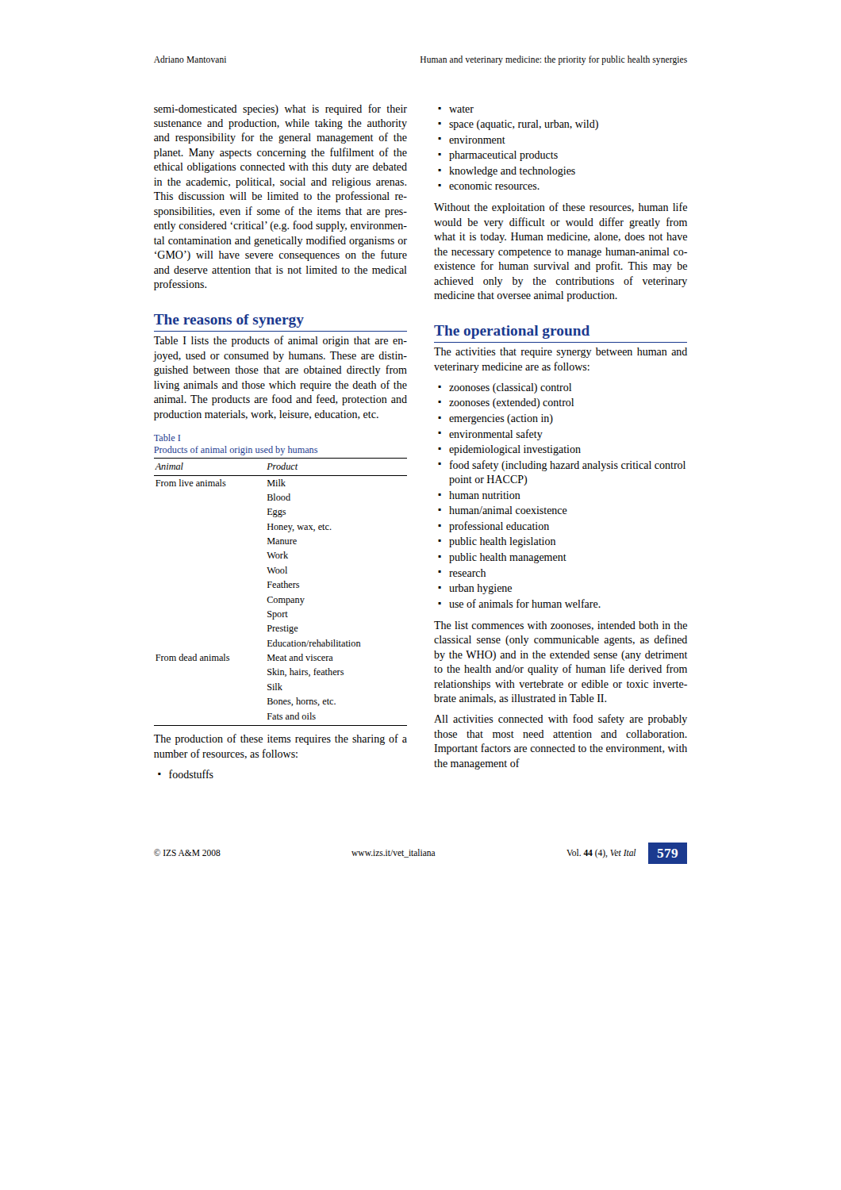Adriano Mantovani
Human and veterinary medicine: the priority for public health synergies
semi-domesticated species) what is required for their sustenance and production, while taking the authority and responsibility for the general management of the planet. Many aspects concerning the fulfilment of the ethical obligations connected with this duty are debated in the academic, political, social and religious arenas. This discussion will be limited to the professional responsibilities, even if some of the items that are presently considered ‘critical’ (e.g. food supply, environmental contamination and genetically modified organisms or ‘GMO’) will have severe consequences on the future and deserve attention that is not limited to the medical professions.
The reasons of synergy
Table I lists the products of animal origin that are enjoyed, used or consumed by humans. These are distinguished between those that are obtained directly from living animals and those which require the death of the animal. The products are food and feed, protection and production materials, work, leisure, education, etc.
Table I
Products of animal origin used by humans
| Animal | Product |
| --- | --- |
| From live animals | Milk |
| | Blood |
| | Eggs |
| | Honey, wax, etc. |
| | Manure |
| | Work |
| | Wool |
| | Feathers |
| | Company |
| | Sport |
| | Prestige |
| | Education/rehabilitation |
| From dead animals | Meat and viscera |
| | Skin, hairs, feathers |
| | Silk |
| | Bones, horns, etc. |
| | Fats and oils |
The production of these items requires the sharing of a number of resources, as follows:
foodstuffs
water
space (aquatic, rural, urban, wild)
environment
pharmaceutical products
knowledge and technologies
economic resources.
Without the exploitation of these resources, human life would be very difficult or would differ greatly from what it is today. Human medicine, alone, does not have the necessary competence to manage human-animal coexistence for human survival and profit. This may be achieved only by the contributions of veterinary medicine that oversee animal production.
The operational ground
The activities that require synergy between human and veterinary medicine are as follows:
zoonoses (classical) control
zoonoses (extended) control
emergencies (action in)
environmental safety
epidemiological investigation
food safety (including hazard analysis critical control point or HACCP)
human nutrition
human/animal coexistence
professional education
public health legislation
public health management
research
urban hygiene
use of animals for human welfare.
The list commences with zoonoses, intended both in the classical sense (only communicable agents, as defined by the WHO) and in the extended sense (any detriment to the health and/or quality of human life derived from relationships with vertebrate or edible or toxic invertebrate animals, as illustrated in Table II.
All activities connected with food safety are probably those that most need attention and collaboration. Important factors are connected to the environment, with the management of
© IZS A&M 2008
www.izs.it/vet_italiana
Vol. 44 (4), Vet Ital 579